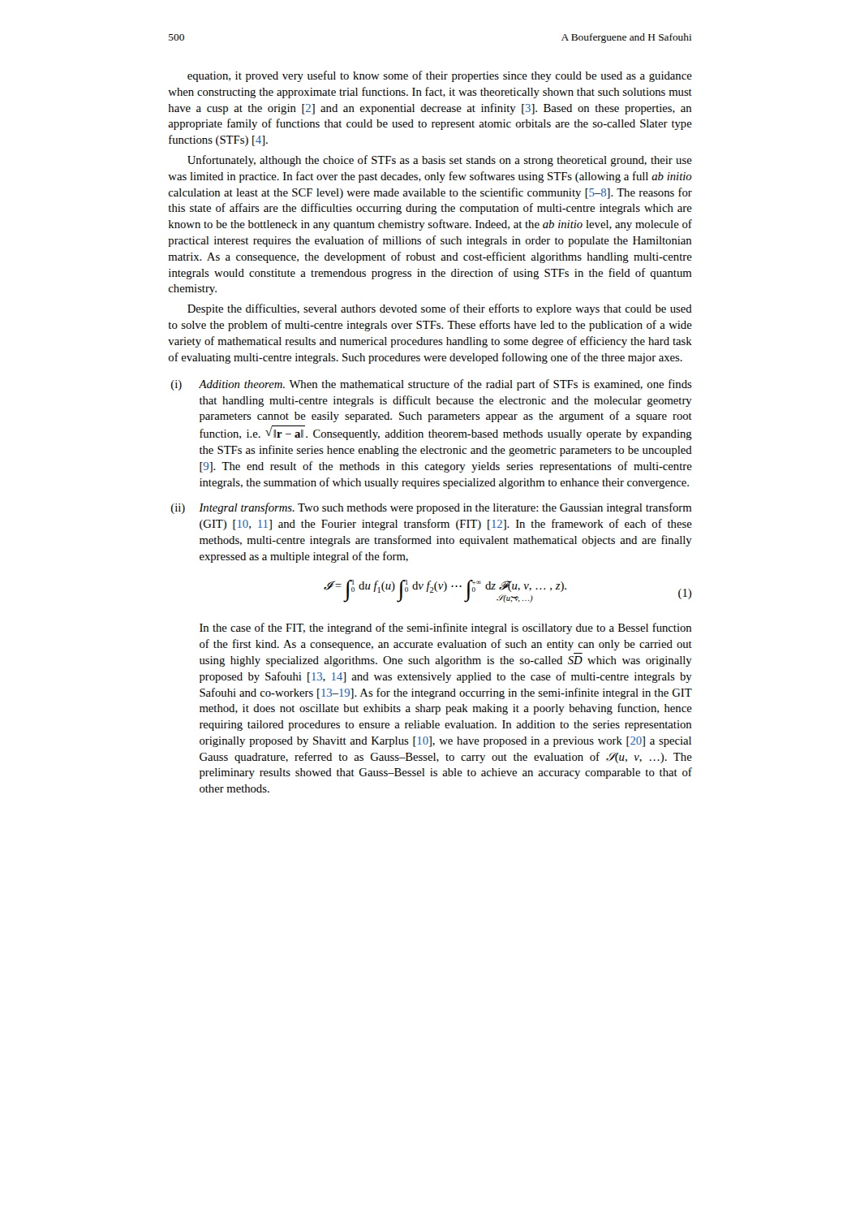500 A Bouferguene and H Safouhi
equation, it proved very useful to know some of their properties since they could be used as a guidance when constructing the approximate trial functions. In fact, it was theoretically shown that such solutions must have a cusp at the origin [2] and an exponential decrease at infinity [3]. Based on these properties, an appropriate family of functions that could be used to represent atomic orbitals are the so-called Slater type functions (STFs) [4].
Unfortunately, although the choice of STFs as a basis set stands on a strong theoretical ground, their use was limited in practice. In fact over the past decades, only few softwares using STFs (allowing a full ab initio calculation at least at the SCF level) were made available to the scientific community [5–8]. The reasons for this state of affairs are the difficulties occurring during the computation of multi-centre integrals which are known to be the bottleneck in any quantum chemistry software. Indeed, at the ab initio level, any molecule of practical interest requires the evaluation of millions of such integrals in order to populate the Hamiltonian matrix. As a consequence, the development of robust and cost-efficient algorithms handling multi-centre integrals would constitute a tremendous progress in the direction of using STFs in the field of quantum chemistry.
Despite the difficulties, several authors devoted some of their efforts to explore ways that could be used to solve the problem of multi-centre integrals over STFs. These efforts have led to the publication of a wide variety of mathematical results and numerical procedures handling to some degree of efficiency the hard task of evaluating multi-centre integrals. Such procedures were developed following one of the three major axes.
(i) Addition theorem. When the mathematical structure of the radial part of STFs is examined, one finds that handling multi-centre integrals is difficult because the electronic and the molecular geometry parameters cannot be easily separated. Such parameters appear as the argument of a square root function, i.e. ‖r − a‖. Consequently, addition theorem-based methods usually operate by expanding the STFs as infinite series hence enabling the electronic and the geometric parameters to be uncoupled [9]. The end result of the methods in this category yields series representations of multi-centre integrals, the summation of which usually requires specialized algorithm to enhance their convergence.
(ii) Integral transforms. Two such methods were proposed in the literature: the Gaussian integral transform (GIT) [10, 11] and the Fourier integral transform (FIT) [12]. In the framework of each of these methods, multi-centre integrals are transformed into equivalent mathematical objects and are finally expressed as a multiple integral of the form,
𝓘 = ∫10 du f1(u) ∫10 dv f2(v) ⋯ ∫+∞0 dz 𝓕(u, v, … , z) ⏟ 𝒮(u, v, …) . (1)
In the case of the FIT, the integrand of the semi-infinite integral is oscillatory due to a Bessel function of the first kind. As a consequence, an accurate evaluation of such an entity can only be carried out using highly specialized algorithms. One such algorithm is the so-called SD which was originally proposed by Safouhi [13, 14] and was extensively applied to the case of multi-centre integrals by Safouhi and co-workers [13–19]. As for the integrand occurring in the semi-infinite integral in the GIT method, it does not oscillate but exhibits a sharp peak making it a poorly behaving function, hence requiring tailored procedures to ensure a reliable evaluation. In addition to the series representation originally proposed by Shavitt and Karplus [10], we have proposed in a previous work [20] a special Gauss quadrature, referred to as Gauss–Bessel, to carry out the evaluation of 𝒮(u, v, …). The preliminary results showed that Gauss–Bessel is able to achieve an accuracy comparable to that of other methods.